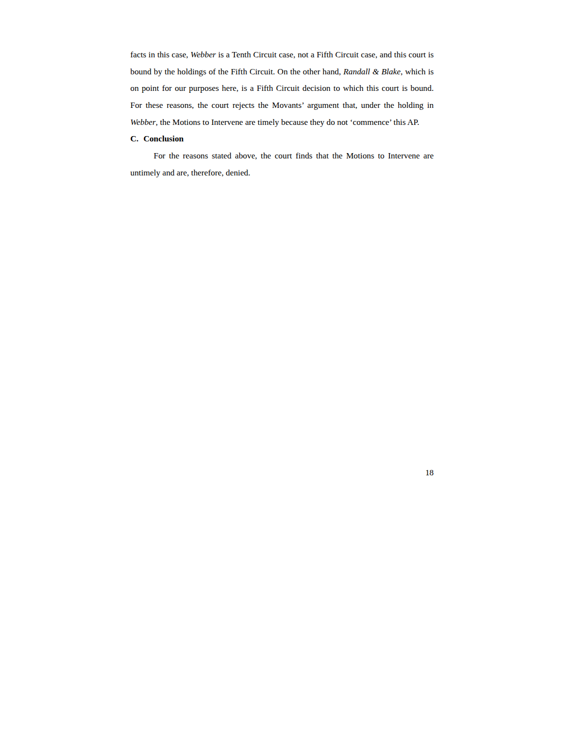facts in this case, Webber is a Tenth Circuit case, not a Fifth Circuit case, and this court is bound by the holdings of the Fifth Circuit. On the other hand, Randall & Blake, which is on point for our purposes here, is a Fifth Circuit decision to which this court is bound. For these reasons, the court rejects the Movants’ argument that, under the holding in Webber, the Motions to Intervene are timely because they do not ‘commence’ this AP.
C. Conclusion
For the reasons stated above, the court finds that the Motions to Intervene are untimely and are, therefore, denied.
18